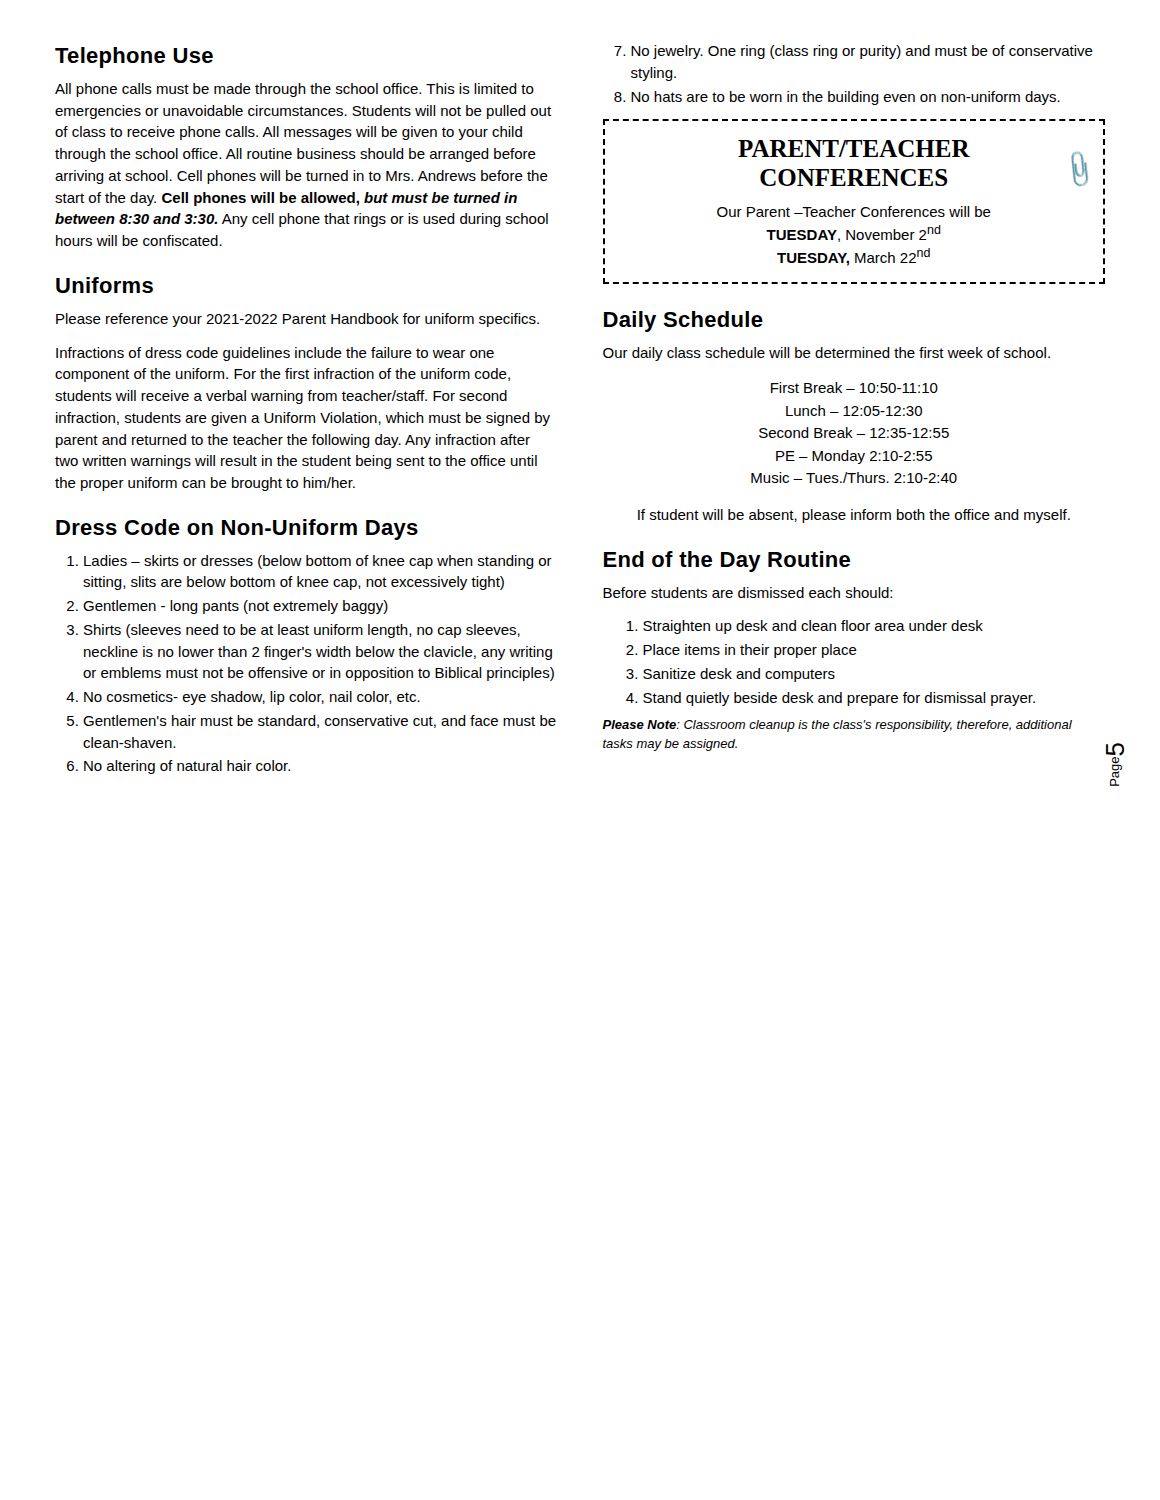Telephone Use
All phone calls must be made through the school office. This is limited to emergencies or unavoidable circumstances. Students will not be pulled out of class to receive phone calls. All messages will be given to your child through the school office. All routine business should be arranged before arriving at school. Cell phones will be turned in to Mrs. Andrews before the start of the day. Cell phones will be allowed, but must be turned in between 8:30 and 3:30. Any cell phone that rings or is used during school hours will be confiscated.
Uniforms
Please reference your 2021-2022 Parent Handbook for uniform specifics.
Infractions of dress code guidelines include the failure to wear one component of the uniform. For the first infraction of the uniform code, students will receive a verbal warning from teacher/staff. For second infraction, students are given a Uniform Violation, which must be signed by parent and returned to the teacher the following day. Any infraction after two written warnings will result in the student being sent to the office until the proper uniform can be brought to him/her.
Dress Code on Non-Uniform Days
Ladies – skirts or dresses (below bottom of knee cap when standing or sitting, slits are below bottom of knee cap, not excessively tight)
Gentlemen - long pants (not extremely baggy)
Shirts (sleeves need to be at least uniform length, no cap sleeves, neckline is no lower than 2 finger's width below the clavicle, any writing or emblems must not be offensive or in opposition to Biblical principles)
No cosmetics- eye shadow, lip color, nail color, etc.
Gentlemen's hair must be standard, conservative cut, and face must be clean-shaven.
No altering of natural hair color.
No jewelry. One ring (class ring or purity) and must be of conservative styling.
No hats are to be worn in the building even on non-uniform days.
📎
PARENT/TEACHER
CONFERENCES
Our Parent –Teacher Conferences will be
TUESDAY, November 2nd
TUESDAY, March 22nd
Daily Schedule
Our daily class schedule will be determined the first week of school.
First Break – 10:50-11:10
Lunch – 12:05-12:30
Second Break – 12:35-12:55
PE – Monday 2:10-2:55
Music – Tues./Thurs. 2:10-2:40
If student will be absent, please inform both the office and myself.
End of the Day Routine
Before students are dismissed each should:
Straighten up desk and clean floor area under desk
Place items in their proper place
Sanitize desk and computers
Stand quietly beside desk and prepare for dismissal prayer.
Please Note: Classroom cleanup is the class's responsibility, therefore, additional tasks may be assigned.
Page5